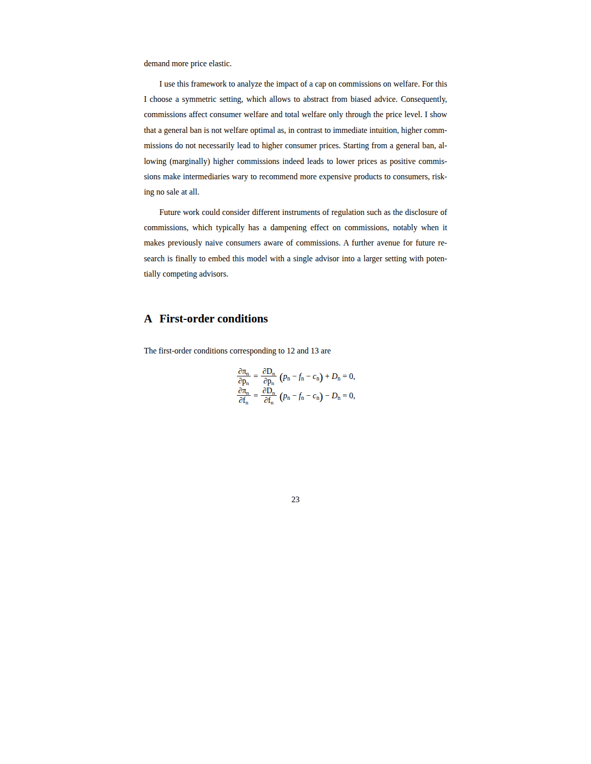demand more price elastic.
I use this framework to analyze the impact of a cap on commissions on welfare. For this I choose a symmetric setting, which allows to abstract from biased advice. Consequently, commissions affect consumer welfare and total welfare only through the price level. I show that a general ban is not welfare optimal as, in contrast to immediate intuition, higher commmissions do not necessarily lead to higher consumer prices. Starting from a general ban, allowing (marginally) higher commissions indeed leads to lower prices as positive commissions make intermediaries wary to recommend more expensive products to consumers, risking no sale at all.
Future work could consider different instruments of regulation such as the disclosure of commissions, which typically has a dampening effect on commissions, notably when it makes previously naive consumers aware of commissions. A further avenue for future research is finally to embed this model with a single advisor into a larger setting with potentially competing advisors.
AFirst-order conditions
The first-order conditions corresponding to 12 and 13 are
∂πn∂pn = ∂Dn∂pn (pn − fn − cn) + Dn = 0, ∂πn∂fn = ∂Dn∂fn (pn − fn − cn) − Dn = 0,
23